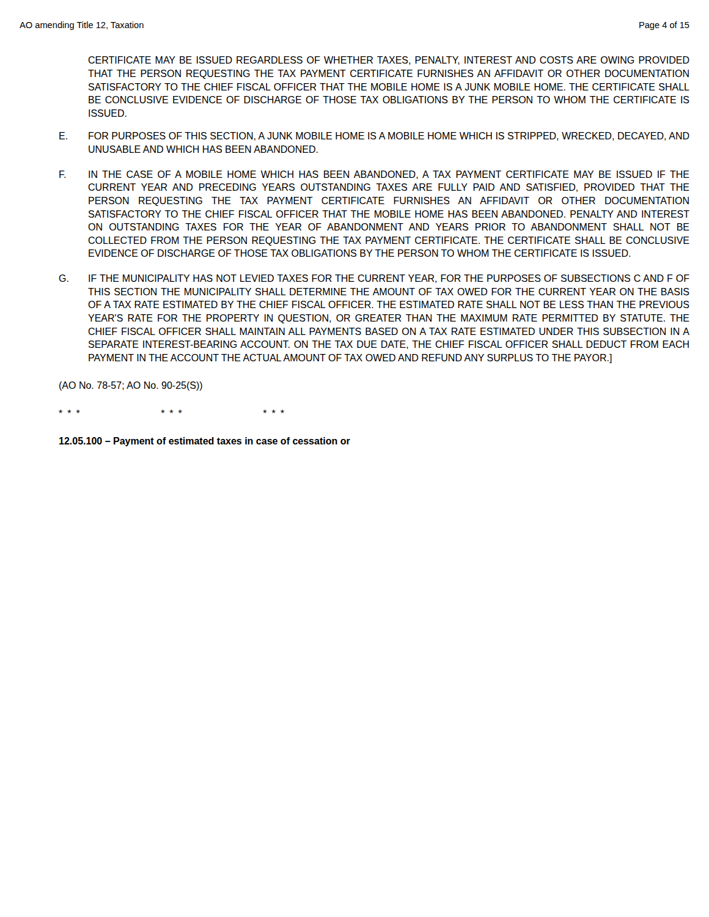AO amending Title 12, Taxation Page 4 of 15
CERTIFICATE MAY BE ISSUED REGARDLESS OF WHETHER TAXES, PENALTY, INTEREST AND COSTS ARE OWING PROVIDED THAT THE PERSON REQUESTING THE TAX PAYMENT CERTIFICATE FURNISHES AN AFFIDAVIT OR OTHER DOCUMENTATION SATISFACTORY TO THE CHIEF FISCAL OFFICER THAT THE MOBILE HOME IS A JUNK MOBILE HOME. THE CERTIFICATE SHALL BE CONCLUSIVE EVIDENCE OF DISCHARGE OF THOSE TAX OBLIGATIONS BY THE PERSON TO WHOM THE CERTIFICATE IS ISSUED.
E.
FOR PURPOSES OF THIS SECTION, A JUNK MOBILE HOME IS A MOBILE HOME WHICH IS STRIPPED, WRECKED, DECAYED, AND UNUSABLE AND WHICH HAS BEEN ABANDONED.
F.
IN THE CASE OF A MOBILE HOME WHICH HAS BEEN ABANDONED, A TAX PAYMENT CERTIFICATE MAY BE ISSUED IF THE CURRENT YEAR AND PRECEDING YEARS OUTSTANDING TAXES ARE FULLY PAID AND SATISFIED, PROVIDED THAT THE PERSON REQUESTING THE TAX PAYMENT CERTIFICATE FURNISHES AN AFFIDAVIT OR OTHER DOCUMENTATION SATISFACTORY TO THE CHIEF FISCAL OFFICER THAT THE MOBILE HOME HAS BEEN ABANDONED. PENALTY AND INTEREST ON OUTSTANDING TAXES FOR THE YEAR OF ABANDONMENT AND YEARS PRIOR TO ABANDONMENT SHALL NOT BE COLLECTED FROM THE PERSON REQUESTING THE TAX PAYMENT CERTIFICATE. THE CERTIFICATE SHALL BE CONCLUSIVE EVIDENCE OF DISCHARGE OF THOSE TAX OBLIGATIONS BY THE PERSON TO WHOM THE CERTIFICATE IS ISSUED.
G.
IF THE MUNICIPALITY HAS NOT LEVIED TAXES FOR THE CURRENT YEAR, FOR THE PURPOSES OF SUBSECTIONS C AND F OF THIS SECTION THE MUNICIPALITY SHALL DETERMINE THE AMOUNT OF TAX OWED FOR THE CURRENT YEAR ON THE BASIS OF A TAX RATE ESTIMATED BY THE CHIEF FISCAL OFFICER. THE ESTIMATED RATE SHALL NOT BE LESS THAN THE PREVIOUS YEAR'S RATE FOR THE PROPERTY IN QUESTION, OR GREATER THAN THE MAXIMUM RATE PERMITTED BY STATUTE. THE CHIEF FISCAL OFFICER SHALL MAINTAIN ALL PAYMENTS BASED ON A TAX RATE ESTIMATED UNDER THIS SUBSECTION IN A SEPARATE INTEREST-BEARING ACCOUNT. ON THE TAX DUE DATE, THE CHIEF FISCAL OFFICER SHALL DEDUCT FROM EACH PAYMENT IN THE ACCOUNT THE ACTUAL AMOUNT OF TAX OWED AND REFUND ANY SURPLUS TO THE PAYOR.]
(AO No. 78-57; AO No. 90-25(S))
*** *** ***
12.05.100 – Payment of estimated taxes in case of cessation or